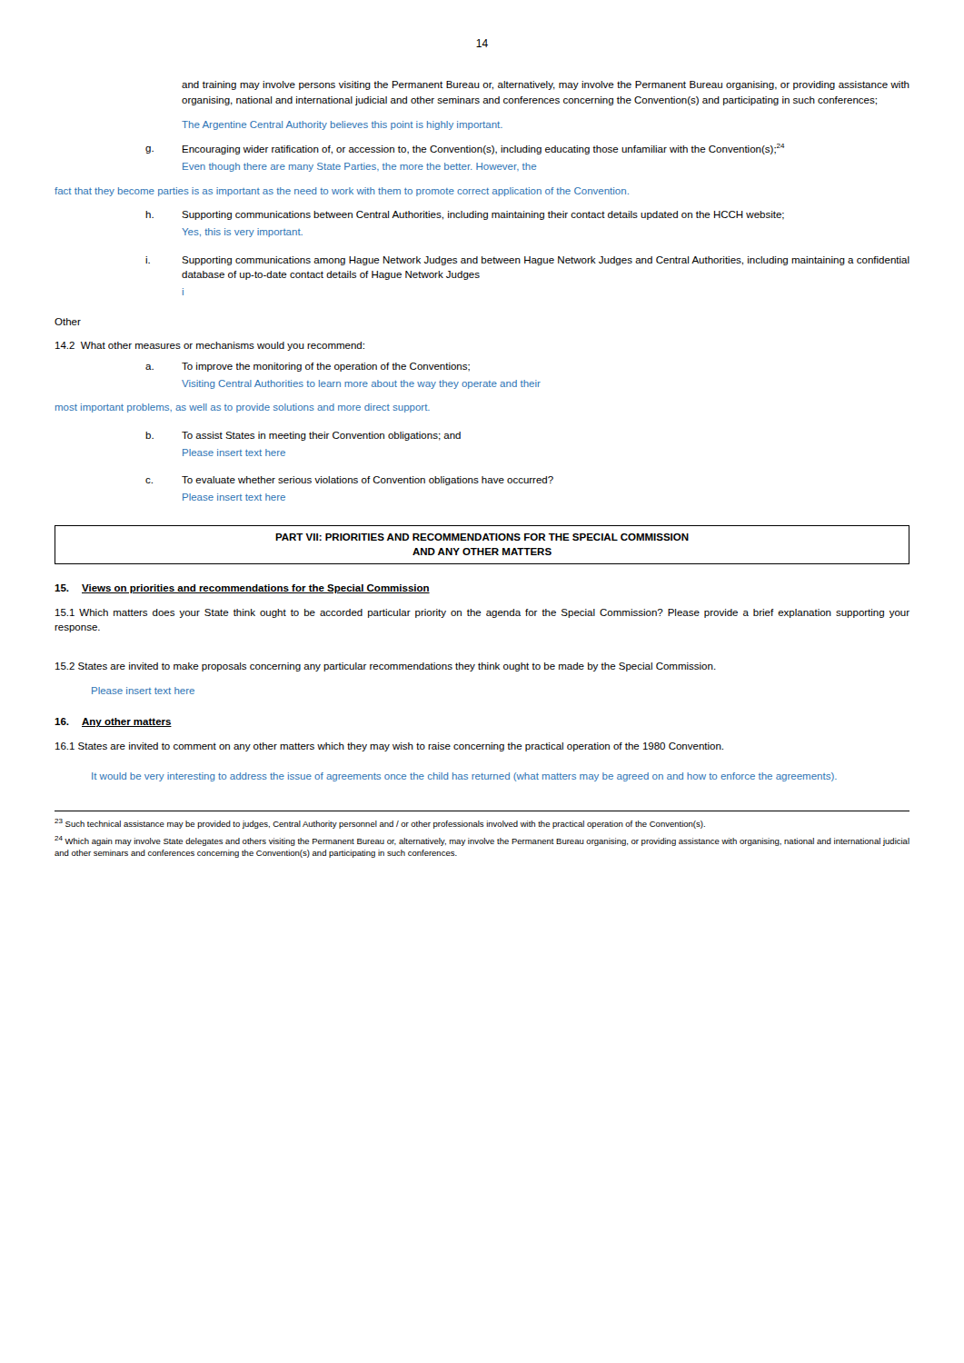14
and training may involve persons visiting the Permanent Bureau or, alternatively, may involve the Permanent Bureau organising, or providing assistance with organising, national and international judicial and other seminars and conferences concerning the Convention(s) and participating in such conferences;
The Argentine Central Authority believes this point is highly important.
g.
Encouraging wider ratification of, or accession to, the Convention(s), including educating those unfamiliar with the Convention(s);24
Even though there are many State Parties, the more the better. However, the
fact that they become parties is as important as the need to work with them to promote correct application of the Convention.
h.
Supporting communications between Central Authorities, including maintaining their contact details updated on the HCCH website;
Yes, this is very important.
i.
Supporting communications among Hague Network Judges and between Hague Network Judges and Central Authorities, including maintaining a confidential database of up-to-date contact details of Hague Network Judges
i
Other
14.2 What other measures or mechanisms would you recommend:
a.
To improve the monitoring of the operation of the Conventions;
Visiting Central Authorities to learn more about the way they operate and their
most important problems, as well as to provide solutions and more direct support.
b.
To assist States in meeting their Convention obligations; and
Please insert text here
c.
To evaluate whether serious violations of Convention obligations have occurred?
Please insert text here
PART VII: PRIORITIES AND RECOMMENDATIONS FOR THE SPECIAL COMMISSION
AND ANY OTHER MATTERS
15. Views on priorities and recommendations for the Special Commission
15.1 Which matters does your State think ought to be accorded particular priority on the agenda for the Special Commission? Please provide a brief explanation supporting your response.
15.2 States are invited to make proposals concerning any particular recommendations they think ought to be made by the Special Commission.
Please insert text here
16. Any other matters
16.1 States are invited to comment on any other matters which they may wish to raise concerning the practical operation of the 1980 Convention.
It would be very interesting to address the issue of agreements once the child has returned (what matters may be agreed on and how to enforce the agreements).
23 Such technical assistance may be provided to judges, Central Authority personnel and / or other professionals involved with the practical operation of the Convention(s).
24 Which again may involve State delegates and others visiting the Permanent Bureau or, alternatively, may involve the Permanent Bureau organising, or providing assistance with organising, national and international judicial and other seminars and conferences concerning the Convention(s) and participating in such conferences.